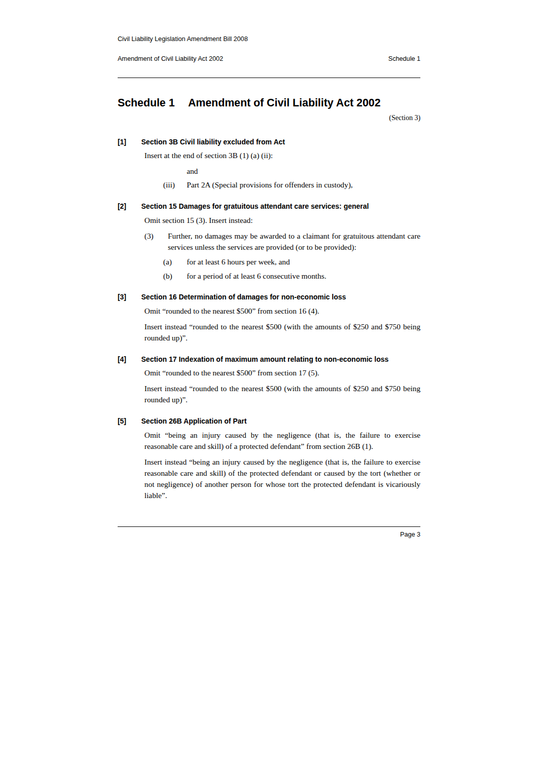Civil Liability Legislation Amendment Bill 2008
Amendment of Civil Liability Act 2002 Schedule 1
Schedule 1 Amendment of Civil Liability Act 2002
(Section 3)
[1] Section 3B Civil liability excluded from Act
Insert at the end of section 3B (1) (a) (ii):
and
(iii) Part 2A (Special provisions for offenders in custody),
[2] Section 15 Damages for gratuitous attendant care services: general
Omit section 15 (3). Insert instead:
(3) Further, no damages may be awarded to a claimant for gratuitous attendant care services unless the services are provided (or to be provided):
(a) for at least 6 hours per week, and
(b) for a period of at least 6 consecutive months.
[3] Section 16 Determination of damages for non-economic loss
Omit “rounded to the nearest $500” from section 16 (4).
Insert instead “rounded to the nearest $500 (with the amounts of $250 and $750 being rounded up)”.
[4] Section 17 Indexation of maximum amount relating to non-economic loss
Omit “rounded to the nearest $500” from section 17 (5).
Insert instead “rounded to the nearest $500 (with the amounts of $250 and $750 being rounded up)”.
[5] Section 26B Application of Part
Omit “being an injury caused by the negligence (that is, the failure to exercise reasonable care and skill) of a protected defendant” from section 26B (1).
Insert instead “being an injury caused by the negligence (that is, the failure to exercise reasonable care and skill) of the protected defendant or caused by the tort (whether or not negligence) of another person for whose tort the protected defendant is vicariously liable”.
Page 3